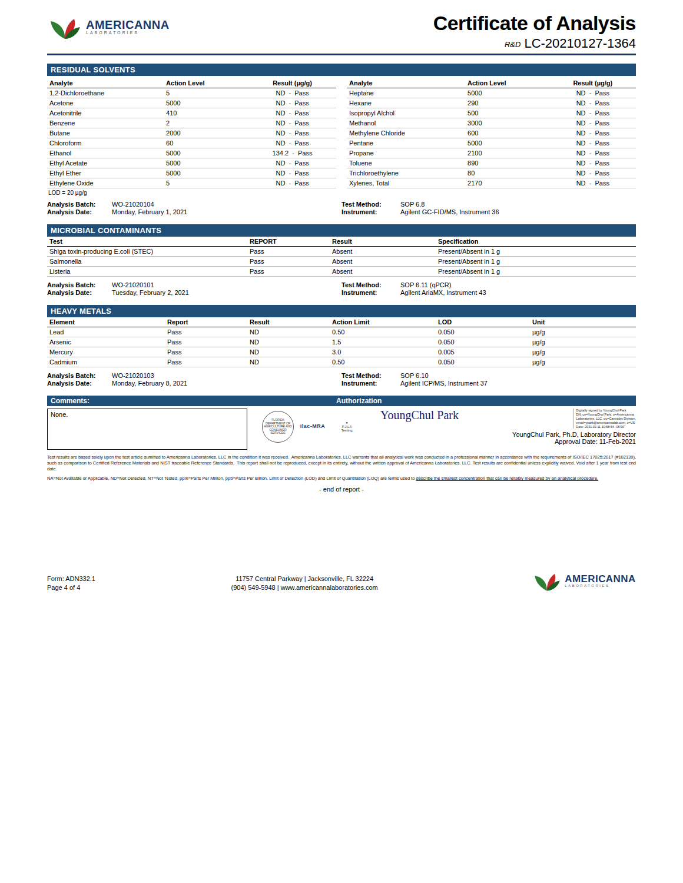AMERICANNA
LABORATORIES
Certificate of Analysis
R&DLC-20210127-1364
RESIDUAL SOLVENTS
| Analyte | Action Level | Result (µg/g) |
| --- | --- | --- |
| 1,2-Dichloroethane | 5 | ND - Pass |
| Acetone | 5000 | ND - Pass |
| Acetonitrile | 410 | ND - Pass |
| Benzene | 2 | ND - Pass |
| Butane | 2000 | ND - Pass |
| Chloroform | 60 | ND - Pass |
| Ethanol | 5000 | 134.2 - Pass |
| Ethyl Acetate | 5000 | ND - Pass |
| Ethyl Ether | 5000 | ND - Pass |
| Ethylene Oxide | 5 | ND - Pass |
| Analyte | Action Level | Result (µg/g) |
| --- | --- | --- |
| Heptane | 5000 | ND - Pass |
| Hexane | 290 | ND - Pass |
| Isopropyl Alchol | 500 | ND - Pass |
| Methanol | 3000 | ND - Pass |
| Methylene Chloride | 600 | ND - Pass |
| Pentane | 5000 | ND - Pass |
| Propane | 2100 | ND - Pass |
| Toluene | 890 | ND - Pass |
| Trichloroethylene | 80 | ND - Pass |
| Xylenes, Total | 2170 | ND - Pass |
LOD = 20 µg/g
Analysis Batch:
WO-21020104
Analysis Date:
Monday, February 1, 2021
Test Method:
SOP 6.8
Instrument:
Agilent GC-FID/MS, Instrument 36
MICROBIAL CONTAMINANTS
| Test | REPORT | Result | Specification |
| --- | --- | --- | --- |
| Shiga toxin-producing E.coli (STEC) | Pass | Absent | Present/Absent in 1 g |
| Salmonella | Pass | Absent | Present/Absent in 1 g |
| Listeria | Pass | Absent | Present/Absent in 1 g |
Analysis Batch:
WO-21020101
Analysis Date:
Tuesday, February 2, 2021
Test Method:
SOP 6.11 (qPCR)
Instrument:
Agilent AriaMX, Instrument 43
HEAVY METALS
| Element | Report | Result | Action Limit | LOD | Unit |
| --- | --- | --- | --- | --- | --- |
| Lead | Pass | ND | 0.50 | 0.050 | µg/g |
| Arsenic | Pass | ND | 1.5 | 0.050 | µg/g |
| Mercury | Pass | ND | 3.0 | 0.005 | µg/g |
| Cadmium | Pass | ND | 0.50 | 0.050 | µg/g |
Analysis Batch:
WO-21020103
Analysis Date:
Monday, February 8, 2021
Test Method:
SOP 6.10
Instrument:
Agilent ICP/MS, Instrument 37
Comments:
Authorization
None.
FLORIDA DEPARTMENT OF AGRICULTURE AND CONSUMER SERVICES
ilac-MRA
●P.J.LA Testing
YoungChul Park
Digitally signed by YoungChul Park
DN: cn=YoungChul Park, o=Americanna
Laboratories, LLC, ou=Cannabis Division,
email=ypark@americannalab.com, c=US
Date: 2021.02.11 10:58:54 -05'00'
YoungChul Park, Ph.D, Laboratory Director
Approval Date: 11-Feb-2021
Test results are based solely upon the test article sumitted to Americanna Laboratories, LLC in the condition it was received. Americanna Laboratories, LLC warrants that all analytical work was conducted in a professional manner in accordance with the requirements of ISO/IEC 17025:2017 (#102139), such as comparison to Certified Reference Materials and NIST traceable Reference Standards. This report shall not be reproduced, except in its entirety, without the written approval of Americanna Laboratories, LLC. Test results are confidential unless explicitly waived. Void after 1 year from test end date.
NA=Not Available or Applicable, ND=Not Detected, NT=Not Tested, ppm=Parts Per Million, ppb=Parts Per Billion. Limit of Detection (LOD) and Limit of Quantitation (LOQ) are terms used to describe the smallest concentration that can be reliably measured by an analytical procedure.
- end of report -
Form: ADN332.1
Page 4 of 4
11757 Central Parkway | Jacksonville, FL 32224
(904) 549-5948 | www.americannalaboratories.com
AMERICANNA
LABORATORIES